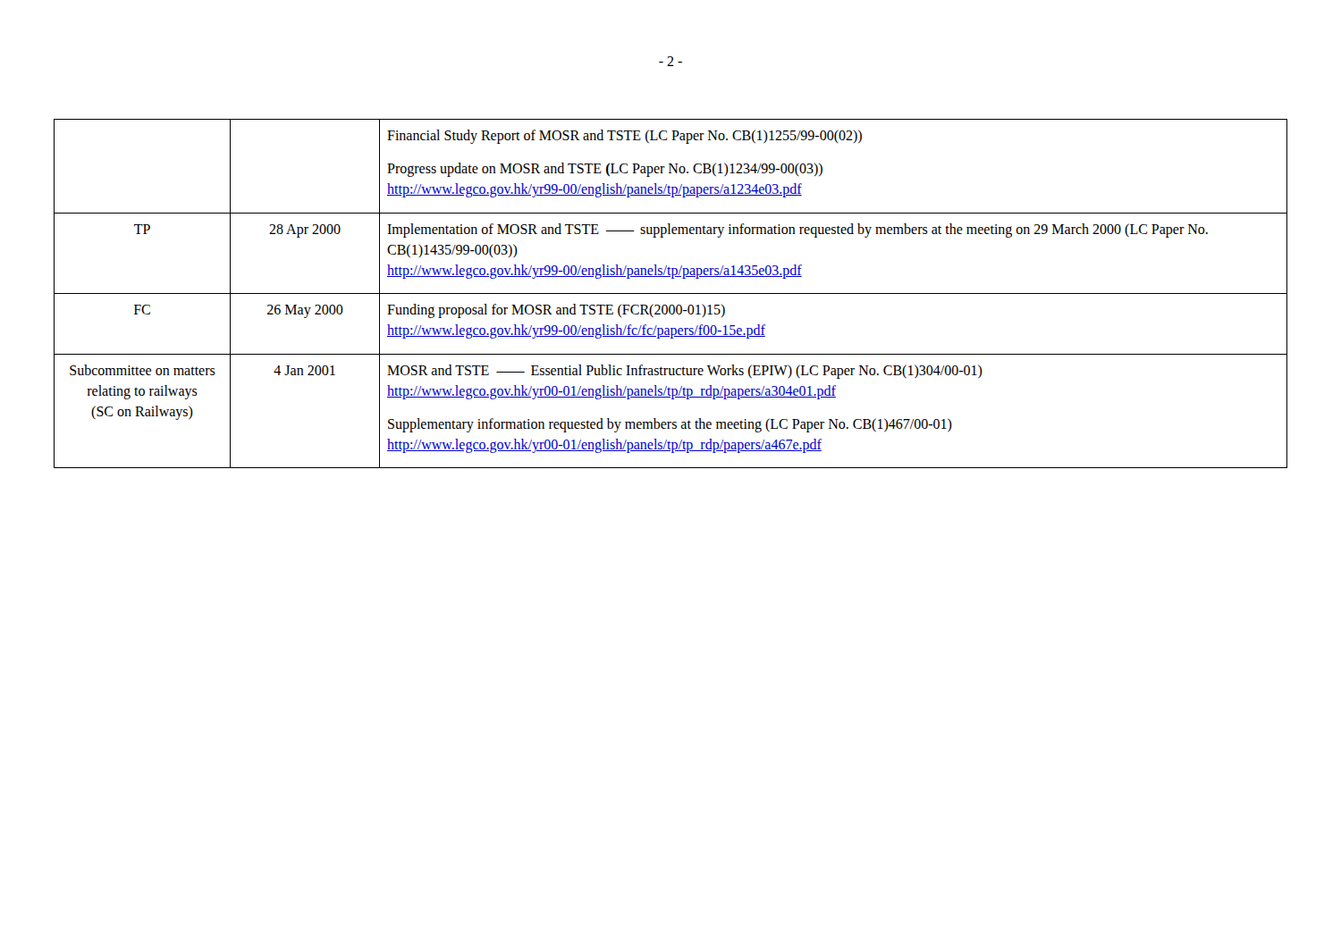- 2 -
| | | Financial Study Report of MOSR and TSTE (LC Paper No. CB(1)1255/99-00(02)) Progress update on MOSR and TSTE ( LC Paper No. CB(1)1234/99-00(03)) http://www.legco.gov.hk/yr99-00/english/panels/tp/papers/a1234e03.pdf |
| TP | 28 Apr 2000 | Implementation of MOSR and TSTE —— supplementary information requested by members at the meeting on 29 March 2000 (LC Paper No. CB(1)1435/99-00(03)) http://www.legco.gov.hk/yr99-00/english/panels/tp/papers/a1435e03.pdf |
| FC | 26 May 2000 | Funding proposal for MOSR and TSTE (FCR(2000-01)15) http://www.legco.gov.hk/yr99-00/english/fc/fc/papers/f00-15e.pdf |
| Subcommittee on matters relating to railways (SC on Railways) | 4 Jan 2001 | MOSR and TSTE —— Essential Public Infrastructure Works (EPIW) (LC Paper No. CB(1)304/00-01) http://www.legco.gov.hk/yr00-01/english/panels/tp/tp_rdp/papers/a304e01.pdf Supplementary information requested by members at the meeting (LC Paper No. CB(1)467/00-01) http://www.legco.gov.hk/yr00-01/english/panels/tp/tp_rdp/papers/a467e.pdf |